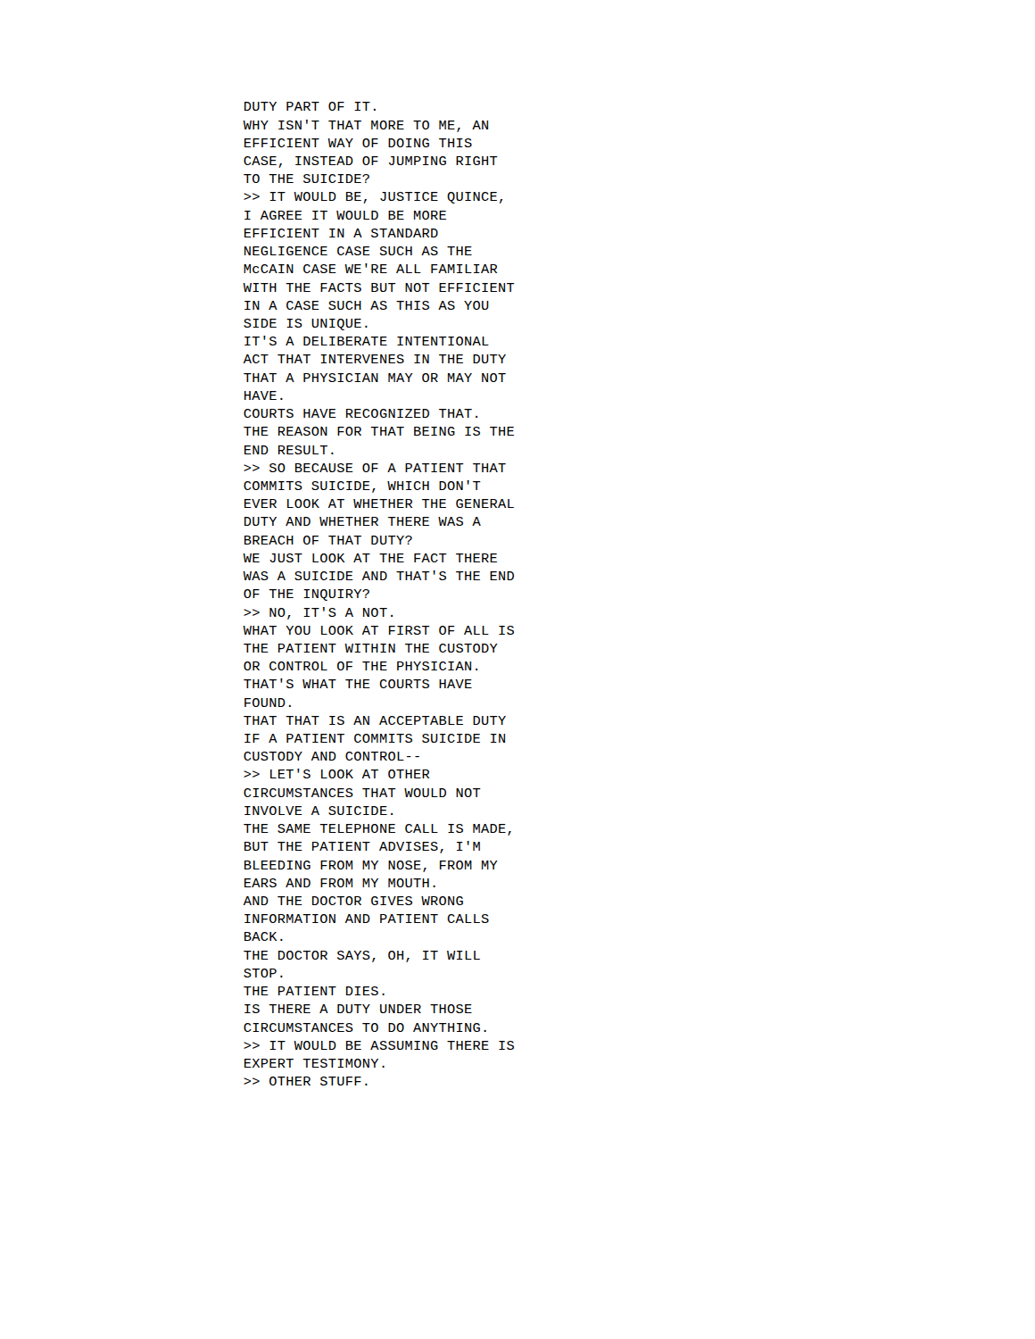DUTY PART OF IT.
WHY ISN'T THAT MORE TO ME, AN
EFFICIENT WAY OF DOING THIS
CASE, INSTEAD OF JUMPING RIGHT
TO THE SUICIDE?
>> IT WOULD BE, JUSTICE QUINCE,
I AGREE IT WOULD BE MORE
EFFICIENT IN A STANDARD
NEGLIGENCE CASE SUCH AS THE
McCAIN CASE WE'RE ALL FAMILIAR
WITH THE FACTS BUT NOT EFFICIENT
IN A CASE SUCH AS THIS AS YOU
SIDE IS UNIQUE.
IT'S A DELIBERATE INTENTIONAL
ACT THAT INTERVENES IN THE DUTY
THAT A PHYSICIAN MAY OR MAY NOT
HAVE.
COURTS HAVE RECOGNIZED THAT.
THE REASON FOR THAT BEING IS THE
END RESULT.
>> SO BECAUSE OF A PATIENT THAT
COMMITS SUICIDE, WHICH DON'T
EVER LOOK AT WHETHER THE GENERAL
DUTY AND WHETHER THERE WAS A
BREACH OF THAT DUTY?
WE JUST LOOK AT THE FACT THERE
WAS A SUICIDE AND THAT'S THE END
OF THE INQUIRY?
>> NO, IT'S A NOT.
WHAT YOU LOOK AT FIRST OF ALL IS
THE PATIENT WITHIN THE CUSTODY
OR CONTROL OF THE PHYSICIAN.
THAT'S WHAT THE COURTS HAVE
FOUND.
THAT THAT IS AN ACCEPTABLE DUTY
IF A PATIENT COMMITS SUICIDE IN
CUSTODY AND CONTROL--
>> LET'S LOOK AT OTHER
CIRCUMSTANCES THAT WOULD NOT
INVOLVE A SUICIDE.
THE SAME TELEPHONE CALL IS MADE,
BUT THE PATIENT ADVISES, I'M
BLEEDING FROM MY NOSE, FROM MY
EARS AND FROM MY MOUTH.
AND THE DOCTOR GIVES WRONG
INFORMATION AND PATIENT CALLS
BACK.
THE DOCTOR SAYS, OH, IT WILL
STOP.
THE PATIENT DIES.
IS THERE A DUTY UNDER THOSE
CIRCUMSTANCES TO DO ANYTHING.
>> IT WOULD BE ASSUMING THERE IS
EXPERT TESTIMONY.
>> OTHER STUFF.